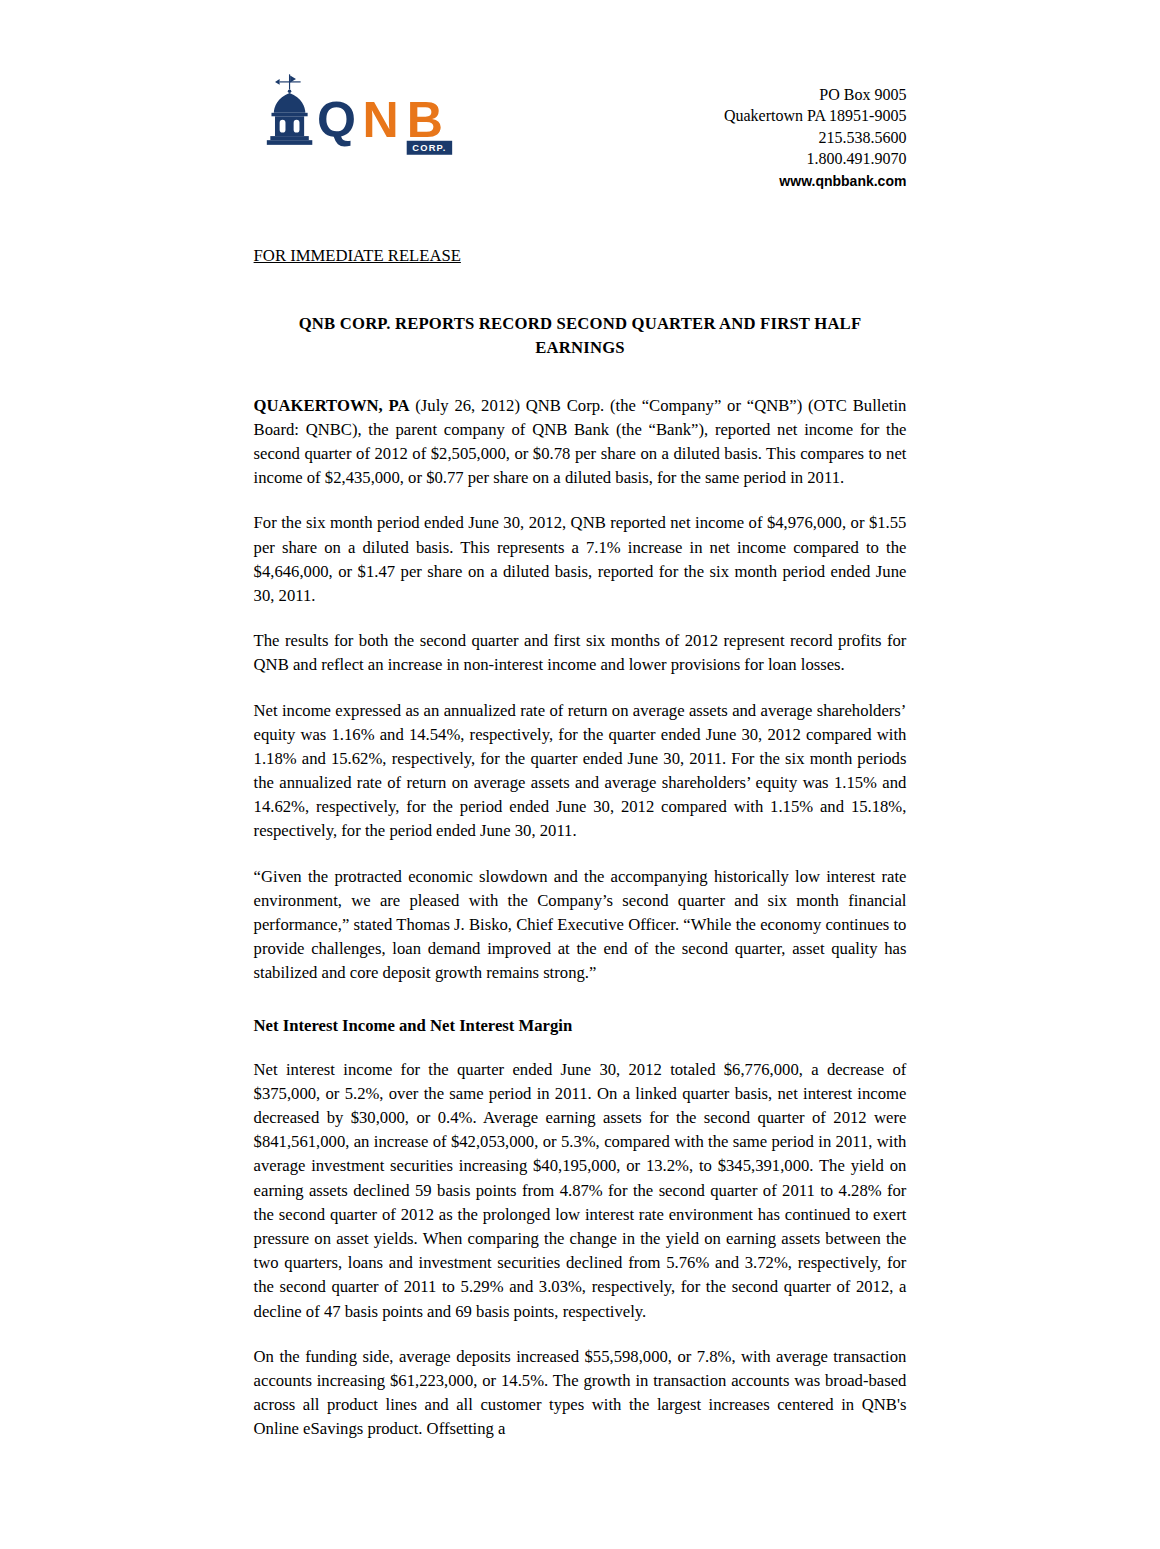Q N B CORP.
PO Box 9005
Quakertown PA 18951-9005
215.538.5600
1.800.491.9070
www.qnbbank.com
FOR IMMEDIATE RELEASE
QNB CORP. REPORTS RECORD SECOND QUARTER AND FIRST HALF EARNINGS
QUAKERTOWN, PA (July 26, 2012) QNB Corp. (the “Company” or “QNB”) (OTC Bulletin Board: QNBC), the parent company of QNB Bank (the “Bank”), reported net income for the second quarter of 2012 of $2,505,000, or $0.78 per share on a diluted basis. This compares to net income of $2,435,000, or $0.77 per share on a diluted basis, for the same period in 2011.
For the six month period ended June 30, 2012, QNB reported net income of $4,976,000, or $1.55 per share on a diluted basis. This represents a 7.1% increase in net income compared to the $4,646,000, or $1.47 per share on a diluted basis, reported for the six month period ended June 30, 2011.
The results for both the second quarter and first six months of 2012 represent record profits for QNB and reflect an increase in non-interest income and lower provisions for loan losses.
Net income expressed as an annualized rate of return on average assets and average shareholders’ equity was 1.16% and 14.54%, respectively, for the quarter ended June 30, 2012 compared with 1.18% and 15.62%, respectively, for the quarter ended June 30, 2011. For the six month periods the annualized rate of return on average assets and average shareholders’ equity was 1.15% and 14.62%, respectively, for the period ended June 30, 2012 compared with 1.15% and 15.18%, respectively, for the period ended June 30, 2011.
“Given the protracted economic slowdown and the accompanying historically low interest rate environment, we are pleased with the Company’s second quarter and six month financial performance,” stated Thomas J. Bisko, Chief Executive Officer. “While the economy continues to provide challenges, loan demand improved at the end of the second quarter, asset quality has stabilized and core deposit growth remains strong.”
Net Interest Income and Net Interest Margin
Net interest income for the quarter ended June 30, 2012 totaled $6,776,000, a decrease of $375,000, or 5.2%, over the same period in 2011. On a linked quarter basis, net interest income decreased by $30,000, or 0.4%. Average earning assets for the second quarter of 2012 were $841,561,000, an increase of $42,053,000, or 5.3%, compared with the same period in 2011, with average investment securities increasing $40,195,000, or 13.2%, to $345,391,000. The yield on earning assets declined 59 basis points from 4.87% for the second quarter of 2011 to 4.28% for the second quarter of 2012 as the prolonged low interest rate environment has continued to exert pressure on asset yields. When comparing the change in the yield on earning assets between the two quarters, loans and investment securities declined from 5.76% and 3.72%, respectively, for the second quarter of 2011 to 5.29% and 3.03%, respectively, for the second quarter of 2012, a decline of 47 basis points and 69 basis points, respectively.
On the funding side, average deposits increased $55,598,000, or 7.8%, with average transaction accounts increasing $61,223,000, or 14.5%. The growth in transaction accounts was broad-based across all product lines and all customer types with the largest increases centered in QNB's Online eSavings product. Offsetting a